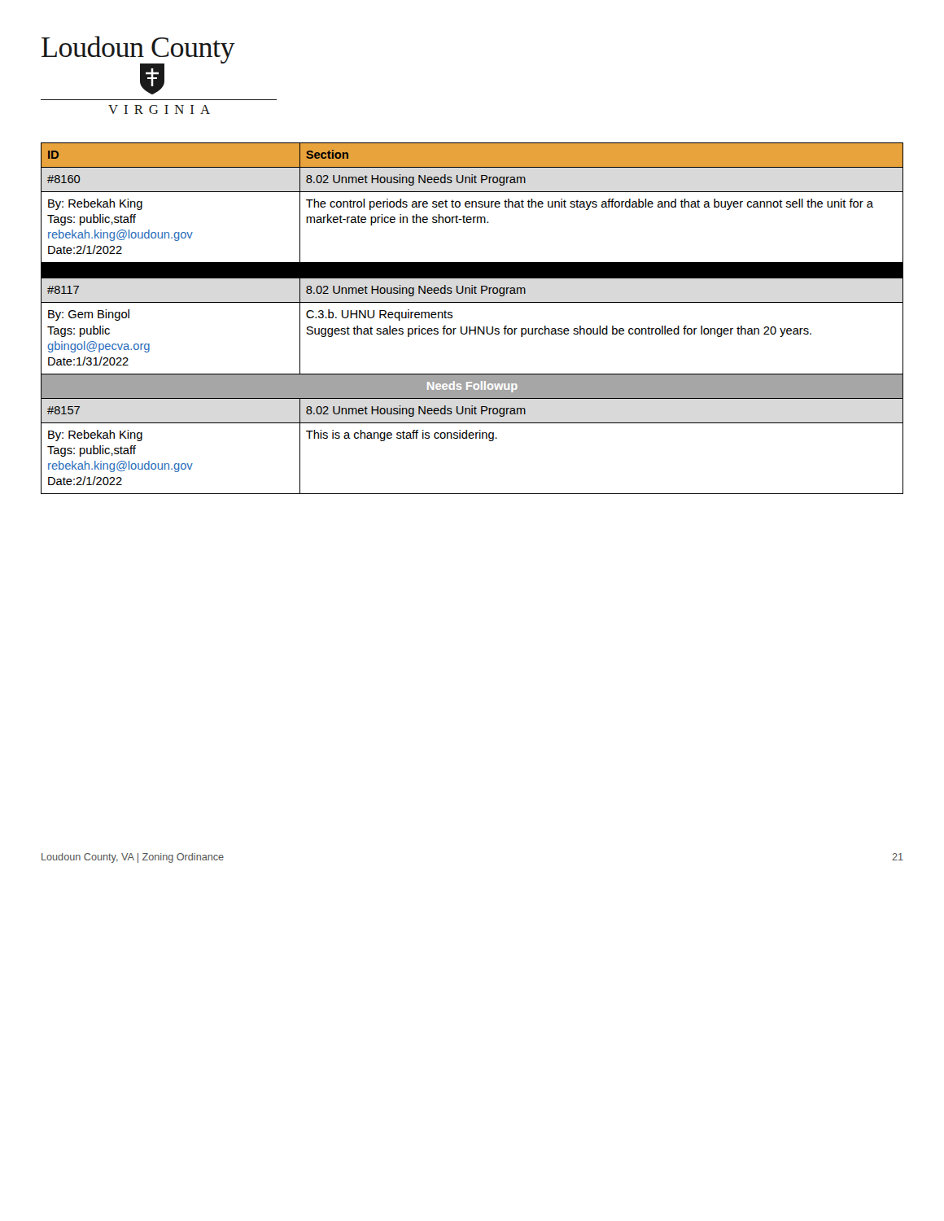Loudoun County
VIRGINIA
| ID | Section |
| --- | --- |
| #8160 | 8.02 Unmet Housing Needs Unit Program |
| By: Rebekah King Tags: public,staff rebekah.king@loudoun.gov Date:2/1/2022 | The control periods are set to ensure that the unit stays affordable and that a buyer cannot sell the unit for a market-rate price in the short-term. |
| #8117 | 8.02 Unmet Housing Needs Unit Program |
| By: Gem Bingol Tags: public gbingol@pecva.org Date:1/31/2022 | C.3.b. UHNU Requirements Suggest that sales prices for UHNUs for purchase should be controlled for longer than 20 years. |
| Needs Followup |
| #8157 | 8.02 Unmet Housing Needs Unit Program |
| By: Rebekah King Tags: public,staff rebekah.king@loudoun.gov Date:2/1/2022 | This is a change staff is considering. |
Loudoun County, VA | Zoning Ordinance 21